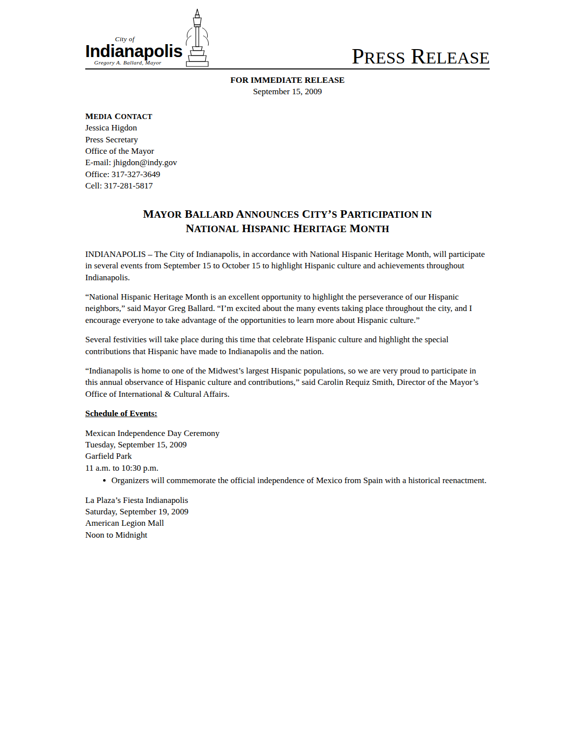City of
Indianapolis
Gregory A. Ballard, Mayor
PRESS RELEASE
FOR IMMEDIATE RELEASE
September 15, 2009
MEDIA CONTACT
Jessica Higdon
Press Secretary
Office of the Mayor
E-mail: jhigdon@indy.gov
Office: 317-327-3649
Cell: 317-281-5817
MAYOR BALLARD ANNOUNCES CITY’S PARTICIPATION IN
NATIONAL HISPANIC HERITAGE MONTH
INDIANAPOLIS – The City of Indianapolis, in accordance with National Hispanic Heritage Month, will participate in several events from September 15 to October 15 to highlight Hispanic culture and achievements throughout Indianapolis.
“National Hispanic Heritage Month is an excellent opportunity to highlight the perseverance of our Hispanic neighbors,” said Mayor Greg Ballard. “I’m excited about the many events taking place throughout the city, and I encourage everyone to take advantage of the opportunities to learn more about Hispanic culture.”
Several festivities will take place during this time that celebrate Hispanic culture and highlight the special contributions that Hispanic have made to Indianapolis and the nation.
“Indianapolis is home to one of the Midwest’s largest Hispanic populations, so we are very proud to participate in this annual observance of Hispanic culture and contributions,” said Carolin Requiz Smith, Director of the Mayor’s Office of International & Cultural Affairs.
Schedule of Events:
Mexican Independence Day Ceremony
Tuesday, September 15, 2009
Garfield Park
11 a.m. to 10:30 p.m.
Organizers will commemorate the official independence of Mexico from Spain with a historical reenactment.
La Plaza’s Fiesta Indianapolis
Saturday, September 19, 2009
American Legion Mall
Noon to Midnight